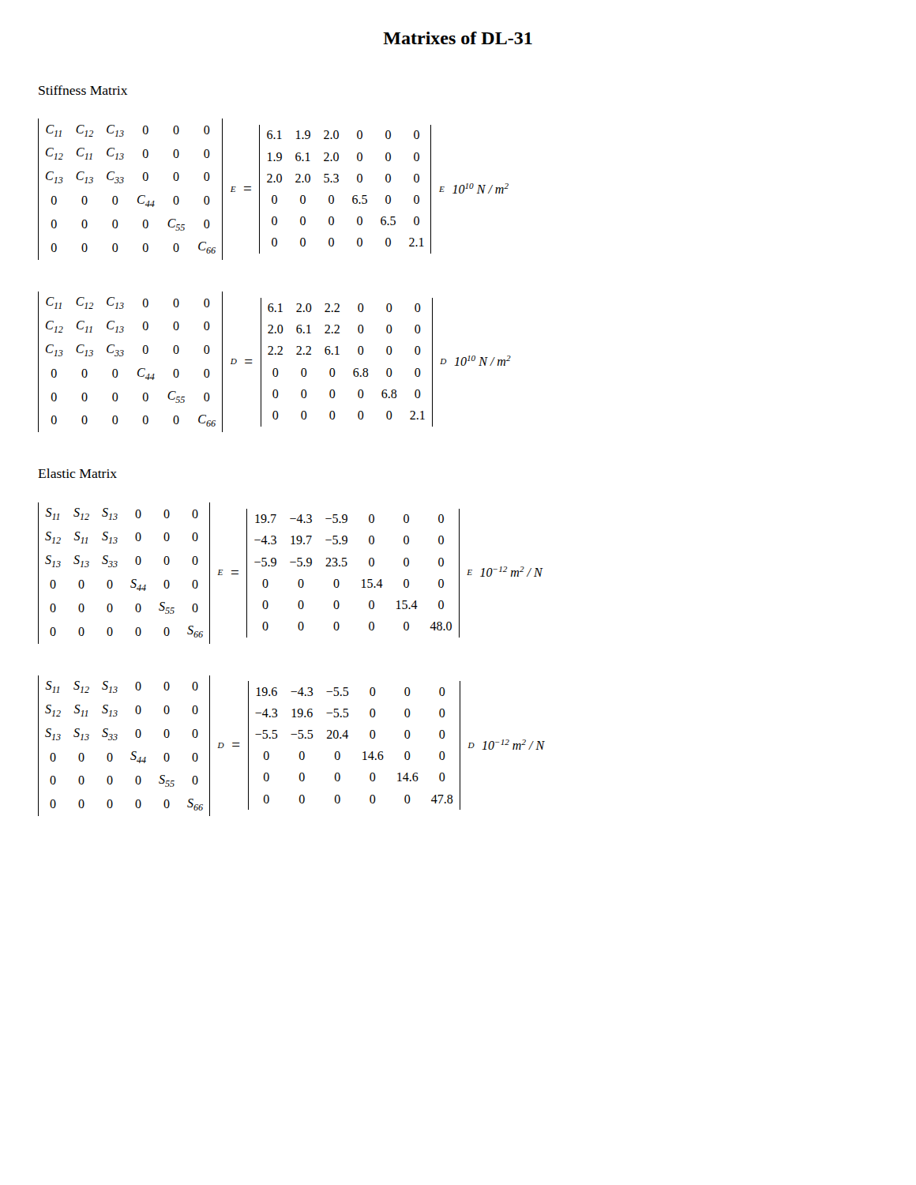Matrixes of DL-31
Stiffness Matrix
| C 11 | C 12 | C 13 | 0 | 0 | 0 |
| C 12 | C 11 | C 13 | 0 | 0 | 0 |
| C 13 | C 13 | C 33 | 0 | 0 | 0 |
| 0 | 0 | 0 | C 44 | 0 | 0 |
| 0 | 0 | 0 | 0 | C 55 | 0 |
| 0 | 0 | 0 | 0 | 0 | C 66 |
E =
| 6.1 | 1.9 | 2.0 | 0 | 0 | 0 |
| 1.9 | 6.1 | 2.0 | 0 | 0 | 0 |
| 2.0 | 2.0 | 5.3 | 0 | 0 | 0 |
| 0 | 0 | 0 | 6.5 | 0 | 0 |
| 0 | 0 | 0 | 0 | 6.5 | 0 |
| 0 | 0 | 0 | 0 | 0 | 2.1 |
E 1010 N / m2
| C 11 | C 12 | C 13 | 0 | 0 | 0 |
| C 12 | C 11 | C 13 | 0 | 0 | 0 |
| C 13 | C 13 | C 33 | 0 | 0 | 0 |
| 0 | 0 | 0 | C 44 | 0 | 0 |
| 0 | 0 | 0 | 0 | C 55 | 0 |
| 0 | 0 | 0 | 0 | 0 | C 66 |
D =
| 6.1 | 2.0 | 2.2 | 0 | 0 | 0 |
| 2.0 | 6.1 | 2.2 | 0 | 0 | 0 |
| 2.2 | 2.2 | 6.1 | 0 | 0 | 0 |
| 0 | 0 | 0 | 6.8 | 0 | 0 |
| 0 | 0 | 0 | 0 | 6.8 | 0 |
| 0 | 0 | 0 | 0 | 0 | 2.1 |
D 1010 N / m2
Elastic Matrix
| S 11 | S 12 | S 13 | 0 | 0 | 0 |
| S 12 | S 11 | S 13 | 0 | 0 | 0 |
| S 13 | S 13 | S 33 | 0 | 0 | 0 |
| 0 | 0 | 0 | S 44 | 0 | 0 |
| 0 | 0 | 0 | 0 | S 55 | 0 |
| 0 | 0 | 0 | 0 | 0 | S 66 |
E =
| 19.7 | −4.3 | −5.9 | 0 | 0 | 0 |
| −4.3 | 19.7 | −5.9 | 0 | 0 | 0 |
| −5.9 | −5.9 | 23.5 | 0 | 0 | 0 |
| 0 | 0 | 0 | 15.4 | 0 | 0 |
| 0 | 0 | 0 | 0 | 15.4 | 0 |
| 0 | 0 | 0 | 0 | 0 | 48.0 |
E 10−12 m2 / N
| S 11 | S 12 | S 13 | 0 | 0 | 0 |
| S 12 | S 11 | S 13 | 0 | 0 | 0 |
| S 13 | S 13 | S 33 | 0 | 0 | 0 |
| 0 | 0 | 0 | S 44 | 0 | 0 |
| 0 | 0 | 0 | 0 | S 55 | 0 |
| 0 | 0 | 0 | 0 | 0 | S 66 |
D =
| 19.6 | −4.3 | −5.5 | 0 | 0 | 0 |
| −4.3 | 19.6 | −5.5 | 0 | 0 | 0 |
| −5.5 | −5.5 | 20.4 | 0 | 0 | 0 |
| 0 | 0 | 0 | 14.6 | 0 | 0 |
| 0 | 0 | 0 | 0 | 14.6 | 0 |
| 0 | 0 | 0 | 0 | 0 | 47.8 |
D 10−12 m2 / N